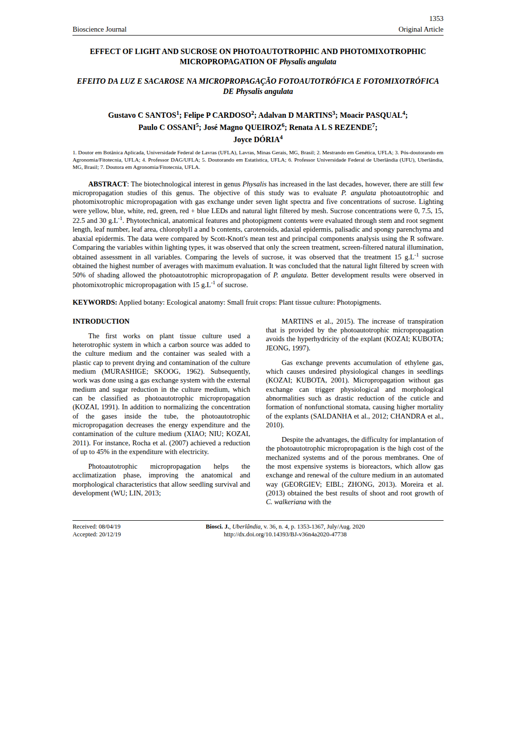1353
Bioscience Journal Original Article
Effect of light and sucrose on photoautotrophic and photomixotrophic micropropagation of Physalis angulata
Efeito da luz e sacarose na micropropagação fotoautotrófica e fotomixotrófica de Physalis angulata
Gustavo C SANTOS1; Felipe P CARDOSO2; Adalvan D MARTINS3; Moacir PASQUAL4;
Paulo C OSSANI5; José Magno QUEIROZ6; Renata A L S REZENDE7;
Joyce DÓRIA4
1. Doutor em Botânica Aplicada, Universidade Federal de Lavras (UFLA), Lavras, Minas Gerais, MG, Brasil; 2. Mestrando em Genética, UFLA; 3. Pós-doutorando em Agronomia/Fitotecnia, UFLA; 4. Professor DAG/UFLA; 5. Doutorando em Estatística, UFLA; 6. Professor Universidade Federal de Uberlândia (UFU), Uberlândia, MG, Brasil; 7. Doutora em Agronomia/Fitotecnia, UFLA.
ABSTRACT: The biotechnological interest in genus Physalis has increased in the last decades, however, there are still few micropropagation studies of this genus. The objective of this study was to evaluate P. angulata photoautotrophic and photomixotrophic micropropagation with gas exchange under seven light spectra and five concentrations of sucrose. Lighting were yellow, blue, white, red, green, red + blue LEDs and natural light filtered by mesh. Sucrose concentrations were 0, 7.5, 15, 22.5 and 30 g.L-1. Phytotechnical, anatomical features and photopigment contents were evaluated through stem and root segment length, leaf number, leaf area, chlorophyll a and b contents, carotenoids, adaxial epidermis, palisadic and spongy parenchyma and abaxial epidermis. The data were compared by Scott-Knott's mean test and principal components analysis using the R software. Comparing the variables within lighting types, it was observed that only the screen treatment, screen-filtered natural illumination, obtained assessment in all variables. Comparing the levels of sucrose, it was observed that the treatment 15 g.L-1 sucrose obtained the highest number of averages with maximum evaluation. It was concluded that the natural light filtered by screen with 50% of shading allowed the photoautotrophic micropropagation of P. angulata. Better development results were observed in photomixotrophic micropropagation with 15 g.L-1 of sucrose.
KEYWORDS: Applied botany: Ecological anatomy: Small fruit crops: Plant tissue culture: Photopigments.
Introduction
The first works on plant tissue culture used a heterotrophic system in which a carbon source was added to the culture medium and the container was sealed with a plastic cap to prevent drying and contamination of the culture medium (MURASHIGE; SKOOG, 1962). Subsequently, work was done using a gas exchange system with the external medium and sugar reduction in the culture medium, which can be classified as photoautotrophic micropropagation (KOZAI, 1991). In addition to normalizing the concentration of the gases inside the tube, the photoautotrophic micropropagation decreases the energy expenditure and the contamination of the culture medium (XIAO; NIU; KOZAI, 2011). For instance, Rocha et al. (2007) achieved a reduction of up to 45% in the expenditure with electricity.
Photoautotrophic micropropagation helps the acclimatization phase, improving the anatomical and morphological characteristics that allow seedling survival and development (WU; LIN, 2013;
MARTINS et al., 2015). The increase of transpiration that is provided by the photoautotrophic micropropagation avoids the hyperhydricity of the explant (KOZAI; KUBOTA; JEONG, 1997).
Gas exchange prevents accumulation of ethylene gas, which causes undesired physiological changes in seedlings (KOZAI; KUBOTA, 2001). Micropropagation without gas exchange can trigger physiological and morphological abnormalities such as drastic reduction of the cuticle and formation of nonfunctional stomata, causing higher mortality of the explants (SALDANHA et al., 2012; CHANDRA et al., 2010).
Despite the advantages, the difficulty for implantation of the photoautotrophic micropropagation is the high cost of the mechanized systems and of the porous membranes. One of the most expensive systems is bioreactors, which allow gas exchange and renewal of the culture medium in an automated way (GEORGIEV; EIBL; ZHONG, 2013). Moreira et al. (2013) obtained the best results of shoot and root growth of C. walkeriana with the
Received: 08/04/19
Accepted: 20/12/19
Biosci. J., Uberlândia, v. 36, n. 4, p. 1353-1367, July/Aug. 2020
http://dx.doi.org/10.14393/BJ-v36n4a2020-47738